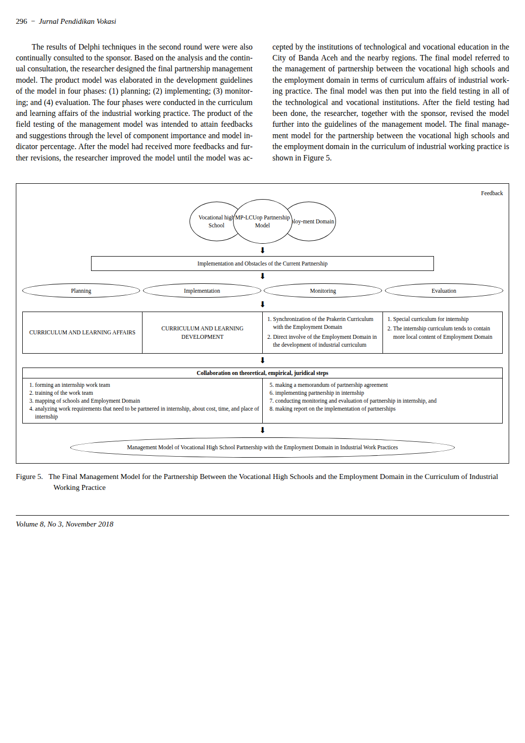296 − Jurnal Pendidikan Vokasi
The results of Delphi techniques in the second round were were also continually consulted to the sponsor. Based on the analysis and the continual consultation, the researcher designed the final partnership management model. The product model was elaborated in the development guidelines of the model in four phases: (1) planning; (2) implementing; (3) monitoring; and (4) evaluation. The four phases were conducted in the curriculum and learning affairs of the industrial working practice. The product of the field testing of the management model was intended to attain feedbacks and suggestions through the level of component importance and model indicator percentage. After the model had received more feedbacks and further revisions, the researcher improved the model until the model was accepted by the institutions of technological and vocational education in the City of Banda Aceh and the nearby regions. The final model referred to the management of partnership between the vocational high schools and the employment domain in terms of curriculum affairs of industrial working practice. The final model was then put into the field testing in all of the technological and vocational institutions. After the field testing had been done, the researcher, together with the sponsor, revised the model further into the guidelines of the management model. The final management model for the partnership between the vocational high schools and the employment domain in the curriculum of industrial working practice is shown in Figure 5.
Feedback
Vocational high School
MP-LCUop Partnership Model
Employ-ment Domain
⬇
Implementation and Obstacles of the Current Partnership
⬇
Planning
Implementation
Monitoring
Evaluation
⬇
CURRICULUM AND LEARNING AFFAIRS
CURRICULUM AND LEARNING DEVELOPMENT
Synchronization of the Prakerin Curriculum with the Employment Domain
Direct involve of the Employment Domain in the development of industrial curriculum
Special curriculum for internship
The internship curriculum tends to contain more local content of Employment Domain
⬇
Collaboration on theoretical, empirical, juridical steps
forming an internship work team
training of the work team
mapping of schools and Employment Domain
analyzing work requirements that need to be partnered in internship, about cost, time, and place of internship
making a memorandum of partnership agreement
implementing partnership in internship
conducting monitoring and evaluation of partnership in internship, and
making report on the implementation of partnerships
⬇
Management Model of Vocational High School Partnership with the Employment Domain in Industrial Work Practices
Figure 5. The Final Management Model for the Partnership Between the Vocational High Schools and the Employment Domain in the Curriculum of Industrial Working Practice
Volume 8, No 3, November 2018